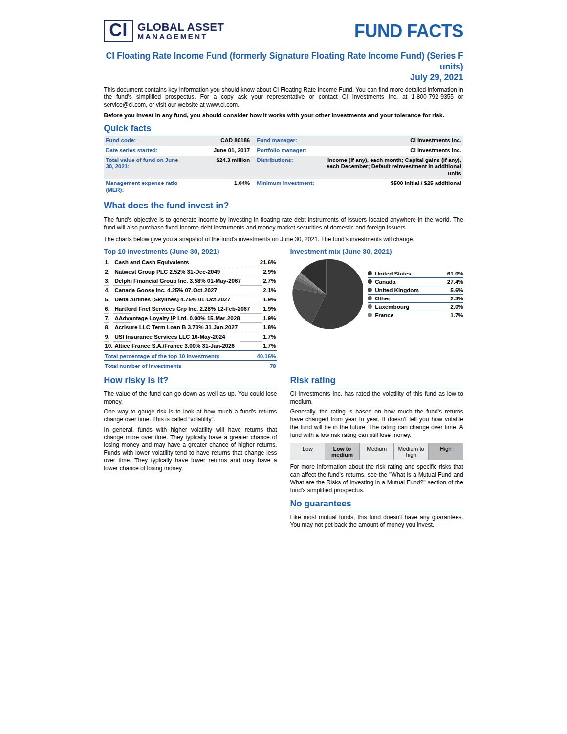CI
GLOBAL ASSET
MANAGEMENT
FUND FACTS
CI Floating Rate Income Fund (formerly Signature Floating Rate Income Fund) (Series F units)
July 29, 2021
This document contains key information you should know about CI Floating Rate Income Fund. You can find more detailed information in the fund's simplified prospectus. For a copy ask your representative or contact CI Investments Inc. at 1-800-792-9355 or service@ci.com, or visit our website at www.ci.com.
Before you invest in any fund, you should consider how it works with your other investments and your tolerance for risk.
Quick facts
| Fund code: | CAD 80186 | Fund manager: | CI Investments Inc. |
| Date series started: | June 01, 2017 | Portfolio manager: | CI Investments Inc. |
| Total value of fund on June 30, 2021: | $24.3 million | Distributions: | Income (if any), each month; Capital gains (if any), each December; Default reinvestment in additional units |
| Management expense ratio (MER): | 1.04% | Minimum investment: | $500 initial / $25 additional |
What does the fund invest in?
The fund's objective is to generate income by investing in floating rate debt instruments of issuers located anywhere in the world. The fund will also purchase fixed-income debt instruments and money market securities of domestic and foreign issuers.
The charts below give you a snapshot of the fund's investments on June 30, 2021. The fund's investments will change.
Top 10 investments (June 30, 2021)
| 1. | Cash and Cash Equivalents | 21.6% |
| 2. | Natwest Group PLC 2.52% 31-Dec-2049 | 2.9% |
| 3. | Delphi Financial Group Inc. 3.58% 01-May-2067 | 2.7% |
| 4. | Canada Goose Inc. 4.25% 07-Oct-2027 | 2.1% |
| 5. | Delta Airlines (Skylines) 4.75% 01-Oct-2027 | 1.9% |
| 6. | Hartford Fncl Services Grp Inc. 2.28% 12-Feb-2067 | 1.9% |
| 7. | AAdvantage Loyalty IP Ltd. 0.00% 15-Mar-2028 | 1.9% |
| 8. | Acrisure LLC Term Loan B 3.70% 31-Jan-2027 | 1.8% |
| 9. | USI Insurance Services LLC 16-May-2024 | 1.7% |
| 10. | Altice France S.A./France 3.00% 31-Jan-2026 | 1.7% |
| Total percentage of the top 10 investments | 40.16% |
| Total number of investments | 78 |
Investment mix (June 30, 2021)
United States 61.0%
Canada 27.4%
United Kingdom 5.6%
Other 2.3%
Luxembourg 2.0%
France 1.7%
How risky is it?
The value of the fund can go down as well as up. You could lose money.
One way to gauge risk is to look at how much a fund's returns change over time. This is called “volatility”.
In general, funds with higher volatility will have returns that change more over time. They typically have a greater chance of losing money and may have a greater chance of higher returns. Funds with lower volatility tend to have returns that change less over time. They typically have lower returns and may have a lower chance of losing money.
Risk rating
CI Investments Inc. has rated the volatility of this fund as low to medium.
Generally, the rating is based on how much the fund's returns have changed from year to year. It doesn't tell you how volatile the fund will be in the future. The rating can change over time. A fund with a low risk rating can still lose money.
Low
Low to medium
Medium
Medium to high
High
For more information about the risk rating and specific risks that can affect the fund's returns, see the "What is a Mutual Fund and What are the Risks of Investing in a Mutual Fund?" section of the fund's simplified prospectus.
No guarantees
Like most mutual funds, this fund doesn't have any guarantees. You may not get back the amount of money you invest.